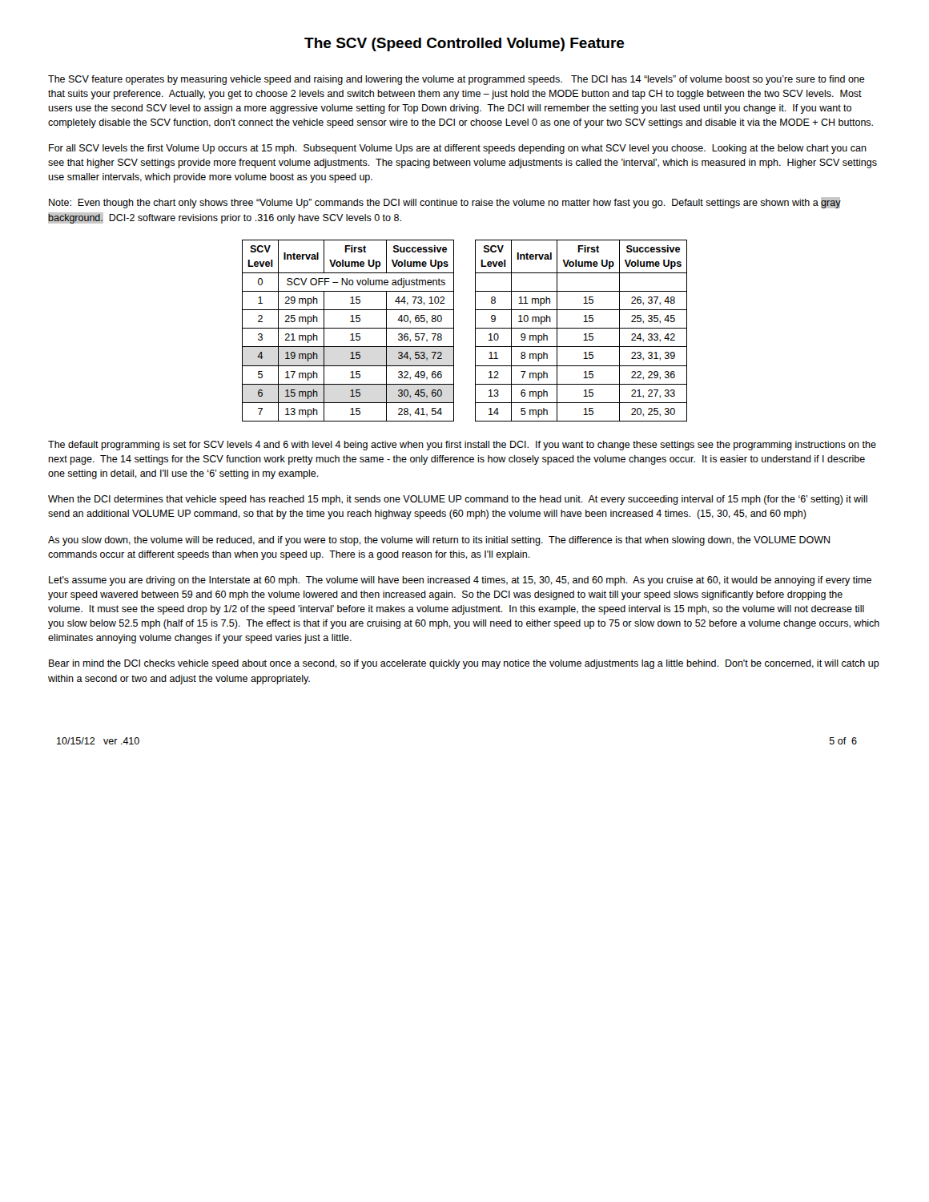The SCV (Speed Controlled Volume) Feature
The SCV feature operates by measuring vehicle speed and raising and lowering the volume at programmed speeds. The DCI has 14 “levels” of volume boost so you’re sure to find one that suits your preference. Actually, you get to choose 2 levels and switch between them any time – just hold the MODE button and tap CH to toggle between the two SCV levels. Most users use the second SCV level to assign a more aggressive volume setting for Top Down driving. The DCI will remember the setting you last used until you change it. If you want to completely disable the SCV function, don't connect the vehicle speed sensor wire to the DCI or choose Level 0 as one of your two SCV settings and disable it via the MODE + CH buttons.
For all SCV levels the first Volume Up occurs at 15 mph. Subsequent Volume Ups are at different speeds depending on what SCV level you choose. Looking at the below chart you can see that higher SCV settings provide more frequent volume adjustments. The spacing between volume adjustments is called the 'interval', which is measured in mph. Higher SCV settings use smaller intervals, which provide more volume boost as you speed up.
Note: Even though the chart only shows three “Volume Up” commands the DCI will continue to raise the volume no matter how fast you go. Default settings are shown with a gray background. DCI-2 software revisions prior to .316 only have SCV levels 0 to 8.
| SCV Level | Interval | First Volume Up | Successive Volume Ups |
| --- | --- | --- | --- |
| 0 | SCV OFF – No volume adjustments |
| 1 | 29 mph | 15 | 44, 73, 102 |
| 2 | 25 mph | 15 | 40, 65, 80 |
| 3 | 21 mph | 15 | 36, 57, 78 |
| 4 | 19 mph | 15 | 34, 53, 72 |
| 5 | 17 mph | 15 | 32, 49, 66 |
| 6 | 15 mph | 15 | 30, 45, 60 |
| 7 | 13 mph | 15 | 28, 41, 54 |
| SCV Level | Interval | First Volume Up | Successive Volume Ups |
| --- | --- | --- | --- |
| 8 | 11 mph | 15 | 26, 37, 48 |
| 9 | 10 mph | 15 | 25, 35, 45 |
| 10 | 9 mph | 15 | 24, 33, 42 |
| 11 | 8 mph | 15 | 23, 31, 39 |
| 12 | 7 mph | 15 | 22, 29, 36 |
| 13 | 6 mph | 15 | 21, 27, 33 |
| 14 | 5 mph | 15 | 20, 25, 30 |
The default programming is set for SCV levels 4 and 6 with level 4 being active when you first install the DCI. If you want to change these settings see the programming instructions on the next page. The 14 settings for the SCV function work pretty much the same - the only difference is how closely spaced the volume changes occur. It is easier to understand if I describe one setting in detail, and I'll use the ‘6’ setting in my example.
When the DCI determines that vehicle speed has reached 15 mph, it sends one VOLUME UP command to the head unit. At every succeeding interval of 15 mph (for the ‘6’ setting) it will send an additional VOLUME UP command, so that by the time you reach highway speeds (60 mph) the volume will have been increased 4 times. (15, 30, 45, and 60 mph)
As you slow down, the volume will be reduced, and if you were to stop, the volume will return to its initial setting. The difference is that when slowing down, the VOLUME DOWN commands occur at different speeds than when you speed up. There is a good reason for this, as I'll explain.
Let's assume you are driving on the Interstate at 60 mph. The volume will have been increased 4 times, at 15, 30, 45, and 60 mph. As you cruise at 60, it would be annoying if every time your speed wavered between 59 and 60 mph the volume lowered and then increased again. So the DCI was designed to wait till your speed slows significantly before dropping the volume. It must see the speed drop by 1/2 of the speed 'interval' before it makes a volume adjustment. In this example, the speed interval is 15 mph, so the volume will not decrease till you slow below 52.5 mph (half of 15 is 7.5). The effect is that if you are cruising at 60 mph, you will need to either speed up to 75 or slow down to 52 before a volume change occurs, which eliminates annoying volume changes if your speed varies just a little.
Bear in mind the DCI checks vehicle speed about once a second, so if you accelerate quickly you may notice the volume adjustments lag a little behind. Don't be concerned, it will catch up within a second or two and adjust the volume appropriately.
10/15/12 ver .410
5 of 6